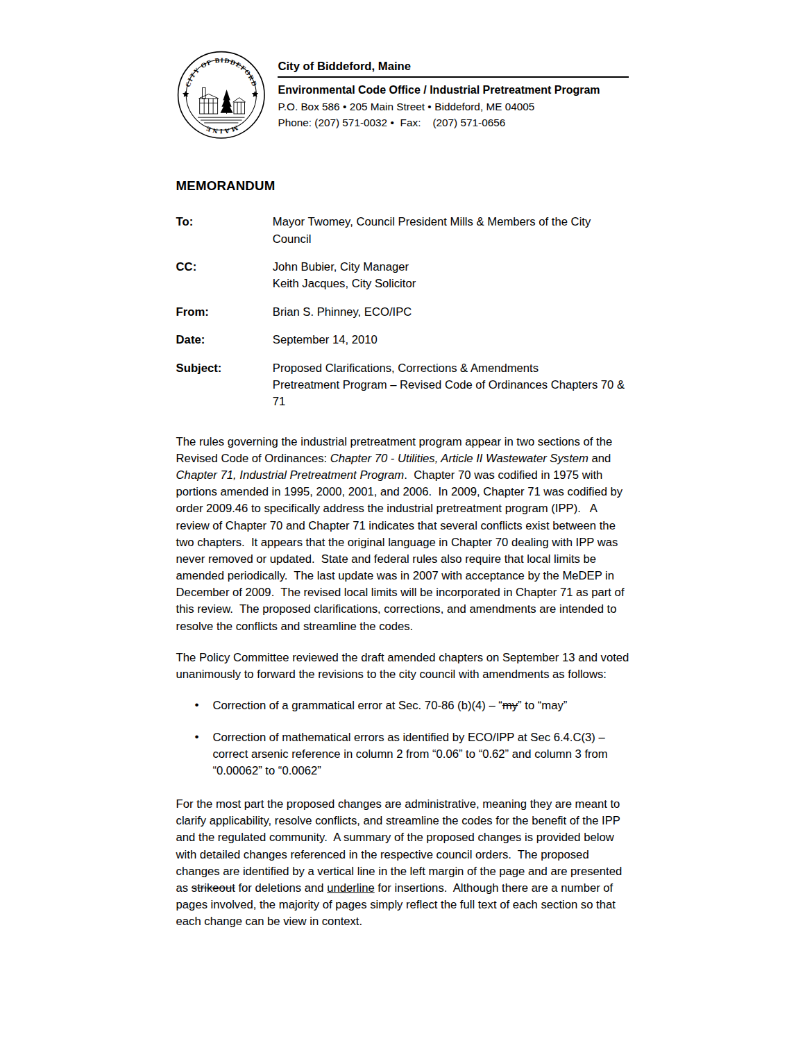CITY OF BIDDEFORD MAINE
City of Biddeford, Maine
Environmental Code Office / Industrial Pretreatment Program
P.O. Box 586 • 205 Main Street • Biddeford, ME 04005
Phone: (207) 571-0032 • Fax: (207) 571-0656
MEMORANDUM
| To: | Mayor Twomey, Council President Mills & Members of the City Council |
| CC: | John Bubier, City Manager Keith Jacques, City Solicitor |
| From: | Brian S. Phinney, ECO/IPC |
| Date: | September 14, 2010 |
| Subject: | Proposed Clarifications, Corrections & Amendments Pretreatment Program – Revised Code of Ordinances Chapters 70 & 71 |
The rules governing the industrial pretreatment program appear in two sections of the Revised Code of Ordinances: Chapter 70 - Utilities, Article II Wastewater System and Chapter 71, Industrial Pretreatment Program. Chapter 70 was codified in 1975 with portions amended in 1995, 2000, 2001, and 2006. In 2009, Chapter 71 was codified by order 2009.46 to specifically address the industrial pretreatment program (IPP). A review of Chapter 70 and Chapter 71 indicates that several conflicts exist between the two chapters. It appears that the original language in Chapter 70 dealing with IPP was never removed or updated. State and federal rules also require that local limits be amended periodically. The last update was in 2007 with acceptance by the MeDEP in December of 2009. The revised local limits will be incorporated in Chapter 71 as part of this review. The proposed clarifications, corrections, and amendments are intended to resolve the conflicts and streamline the codes.
The Policy Committee reviewed the draft amended chapters on September 13 and voted unanimously to forward the revisions to the city council with amendments as follows:
Correction of a grammatical error at Sec. 70-86 (b)(4) – “my” to “may”
Correction of mathematical errors as identified by ECO/IPP at Sec 6.4.C(3) – correct arsenic reference in column 2 from “0.06” to “0.62” and column 3 from “0.00062” to “0.0062”
For the most part the proposed changes are administrative, meaning they are meant to clarify applicability, resolve conflicts, and streamline the codes for the benefit of the IPP and the regulated community. A summary of the proposed changes is provided below with detailed changes referenced in the respective council orders. The proposed changes are identified by a vertical line in the left margin of the page and are presented as strikeout for deletions and underline for insertions. Although there are a number of pages involved, the majority of pages simply reflect the full text of each section so that each change can be view in context.